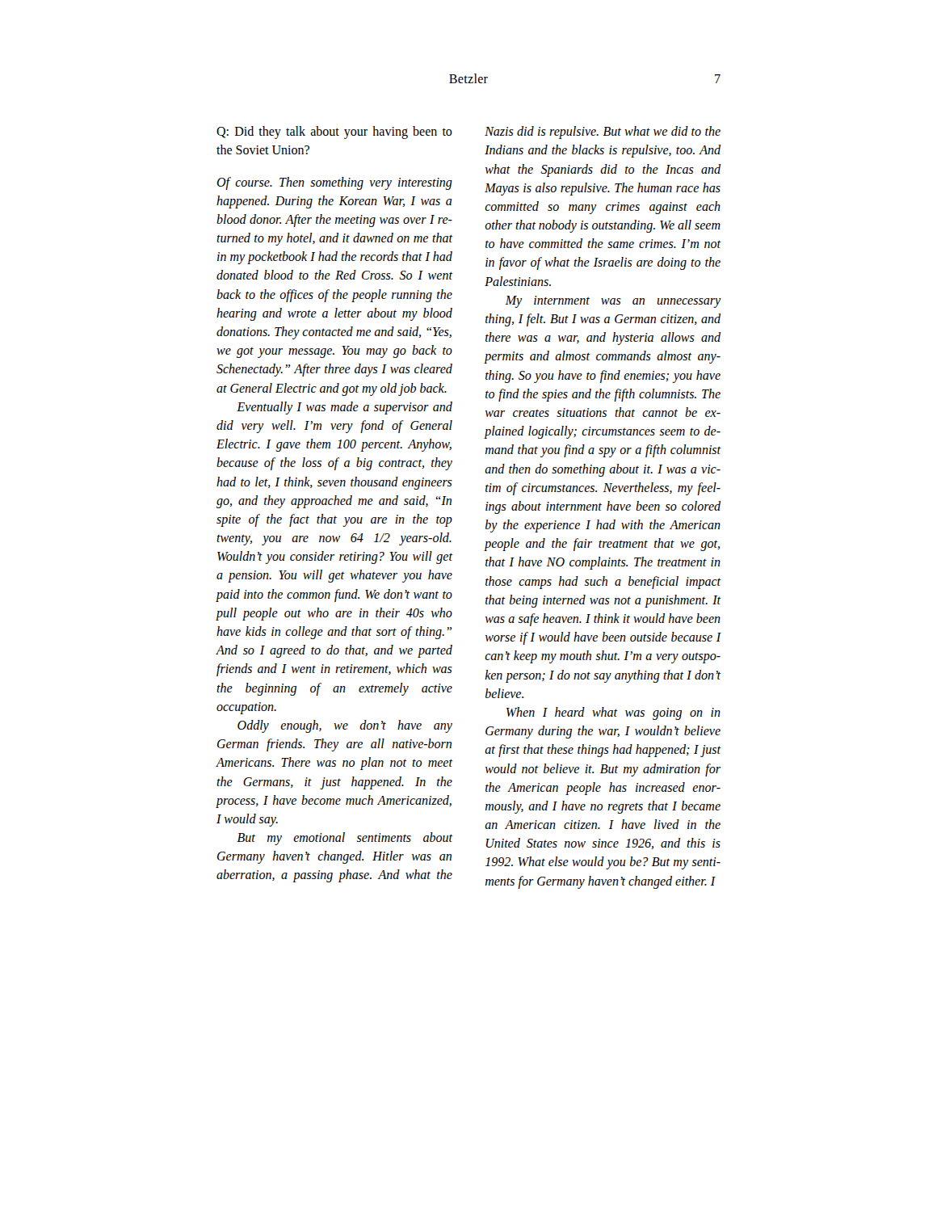Betzler 7
Q: Did they talk about your having been to the Soviet Union?
Of course. Then something very interesting happened. During the Korean War, I was a blood donor. After the meeting was over I returned to my hotel, and it dawned on me that in my pocketbook I had the records that I had donated blood to the Red Cross. So I went back to the offices of the people running the hearing and wrote a letter about my blood donations. They contacted me and said, “Yes, we got your message. You may go back to Schenectady.” After three days I was cleared at General Electric and got my old job back.
Eventually I was made a supervisor and did very well. I’m very fond of General Electric. I gave them 100 percent. Anyhow, because of the loss of a big contract, they had to let, I think, seven thousand engineers go, and they approached me and said, “In spite of the fact that you are in the top twenty, you are now 64 1/2 years-old. Wouldn’t you consider retiring? You will get a pension. You will get whatever you have paid into the common fund. We don’t want to pull people out who are in their 40s who have kids in college and that sort of thing.” And so I agreed to do that, and we parted friends and I went in retirement, which was the beginning of an extremely active occupation.
Oddly enough, we don’t have any German friends. They are all native-born Americans. There was no plan not to meet the Germans, it just happened. In the process, I have become much Americanized, I would say.
But my emotional sentiments about Germany haven’t changed. Hitler was an aberration, a passing phase. And what the Nazis did is repulsive. But what we did to the Indians and the blacks is repulsive, too. And what the Spaniards did to the Incas and Mayas is also repulsive. The human race has committed so many crimes against each other that nobody is outstanding. We all seem to have committed the same crimes. I’m not in favor of what the Israelis are doing to the Palestinians.
My internment was an unnecessary thing, I felt. But I was a German citizen, and there was a war, and hysteria allows and permits and almost commands almost anything. So you have to find enemies; you have to find the spies and the fifth columnists. The war creates situations that cannot be explained logically; circumstances seem to demand that you find a spy or a fifth columnist and then do something about it. I was a victim of circumstances. Nevertheless, my feelings about internment have been so colored by the experience I had with the American people and the fair treatment that we got, that I have NO complaints. The treatment in those camps had such a beneficial impact that being interned was not a punishment. It was a safe heaven. I think it would have been worse if I would have been outside because I can’t keep my mouth shut. I’m a very outspoken person; I do not say anything that I don’t believe.
When I heard what was going on in Germany during the war, I wouldn’t believe at first that these things had happened; I just would not believe it. But my admiration for the American people has increased enormously, and I have no regrets that I became an American citizen. I have lived in the United States now since 1926, and this is 1992. What else would you be? But my sentiments for Germany haven’t changed either. I